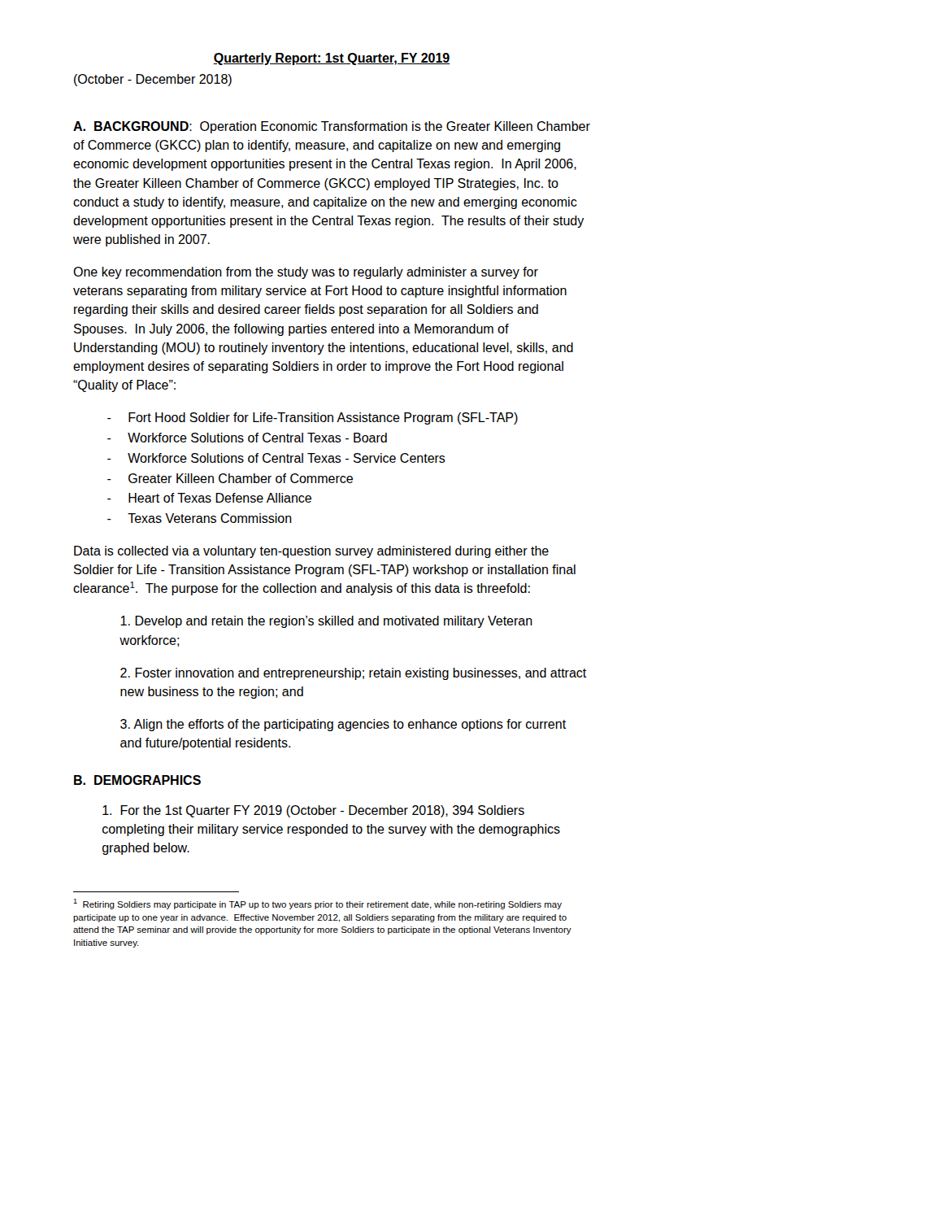Quarterly Report: 1st Quarter, FY 2019
(October - December 2018)
A. BACKGROUND: Operation Economic Transformation is the Greater Killeen Chamber of Commerce (GKCC) plan to identify, measure, and capitalize on new and emerging economic development opportunities present in the Central Texas region. In April 2006, the Greater Killeen Chamber of Commerce (GKCC) employed TIP Strategies, Inc. to conduct a study to identify, measure, and capitalize on the new and emerging economic development opportunities present in the Central Texas region. The results of their study were published in 2007.
One key recommendation from the study was to regularly administer a survey for veterans separating from military service at Fort Hood to capture insightful information regarding their skills and desired career fields post separation for all Soldiers and Spouses. In July 2006, the following parties entered into a Memorandum of Understanding (MOU) to routinely inventory the intentions, educational level, skills, and employment desires of separating Soldiers in order to improve the Fort Hood regional “Quality of Place”:
Fort Hood Soldier for Life-Transition Assistance Program (SFL-TAP)
Workforce Solutions of Central Texas - Board
Workforce Solutions of Central Texas - Service Centers
Greater Killeen Chamber of Commerce
Heart of Texas Defense Alliance
Texas Veterans Commission
Data is collected via a voluntary ten-question survey administered during either the Soldier for Life - Transition Assistance Program (SFL-TAP) workshop or installation final clearance1. The purpose for the collection and analysis of this data is threefold:
1. Develop and retain the region’s skilled and motivated military Veteran workforce;
2. Foster innovation and entrepreneurship; retain existing businesses, and attract new business to the region; and
3. Align the efforts of the participating agencies to enhance options for current and future/potential residents.
B. DEMOGRAPHICS
1. For the 1st Quarter FY 2019 (October - December 2018), 394 Soldiers completing their military service responded to the survey with the demographics graphed below.
1 Retiring Soldiers may participate in TAP up to two years prior to their retirement date, while non-retiring Soldiers may participate up to one year in advance. Effective November 2012, all Soldiers separating from the military are required to attend the TAP seminar and will provide the opportunity for more Soldiers to participate in the optional Veterans Inventory Initiative survey.